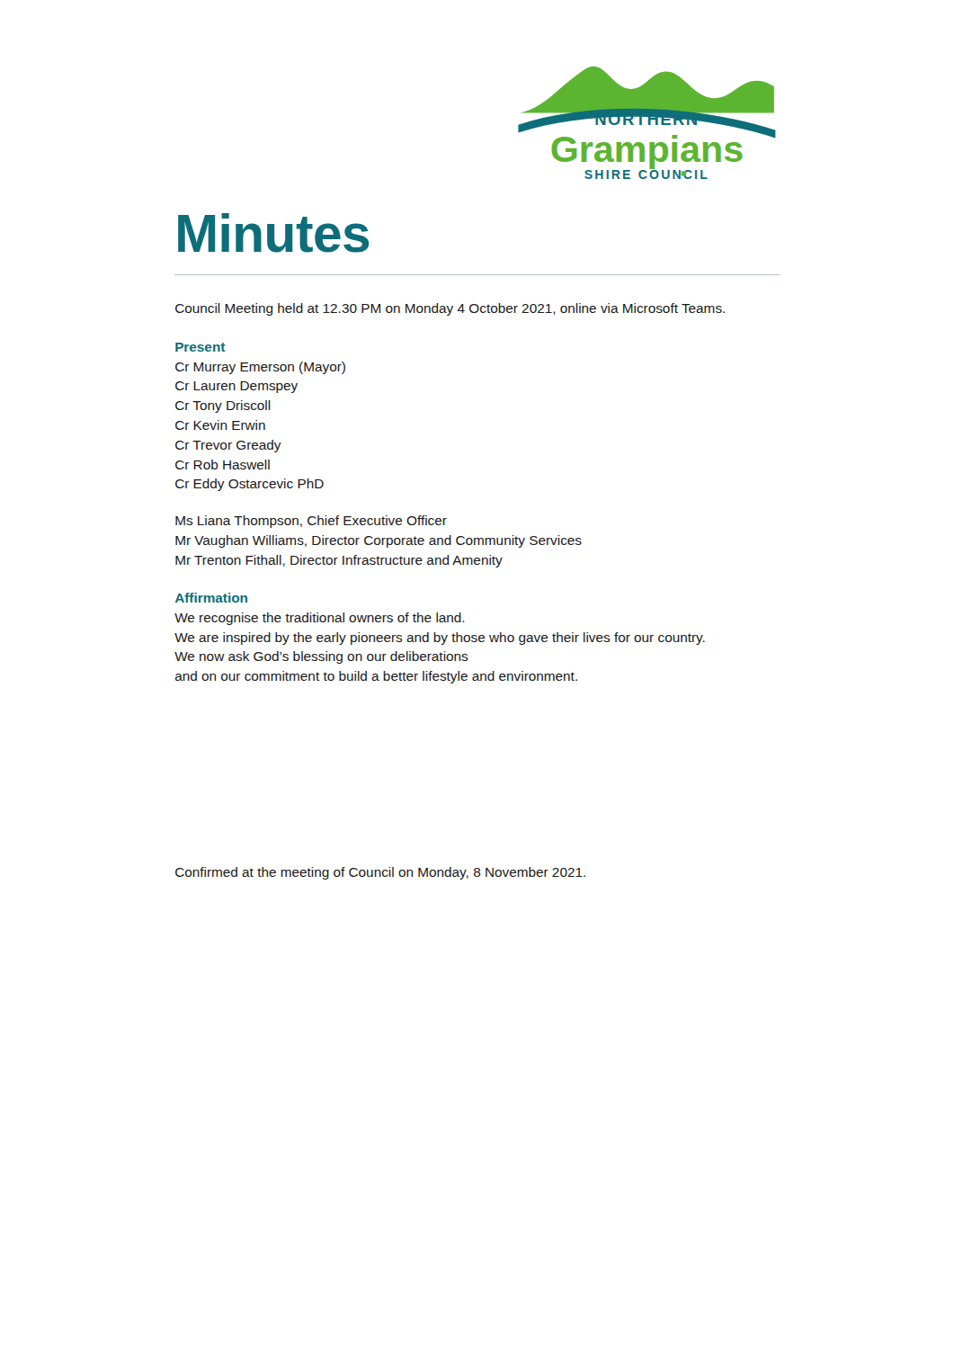NORTHERN Grampians SHIRE COUNCIL
Minutes
Council Meeting held at 12.30 PM on Monday 4 October 2021, online via Microsoft Teams.
Present
Cr Murray Emerson (Mayor)
Cr Lauren Demspey
Cr Tony Driscoll
Cr Kevin Erwin
Cr Trevor Gready
Cr Rob Haswell
Cr Eddy Ostarcevic PhD
Ms Liana Thompson, Chief Executive Officer
Mr Vaughan Williams, Director Corporate and Community Services
Mr Trenton Fithall, Director Infrastructure and Amenity
Affirmation
We recognise the traditional owners of the land.
We are inspired by the early pioneers and by those who gave their lives for our country.
We now ask God’s blessing on our deliberations
and on our commitment to build a better lifestyle and environment.
Confirmed at the meeting of Council on Monday, 8 November 2021.